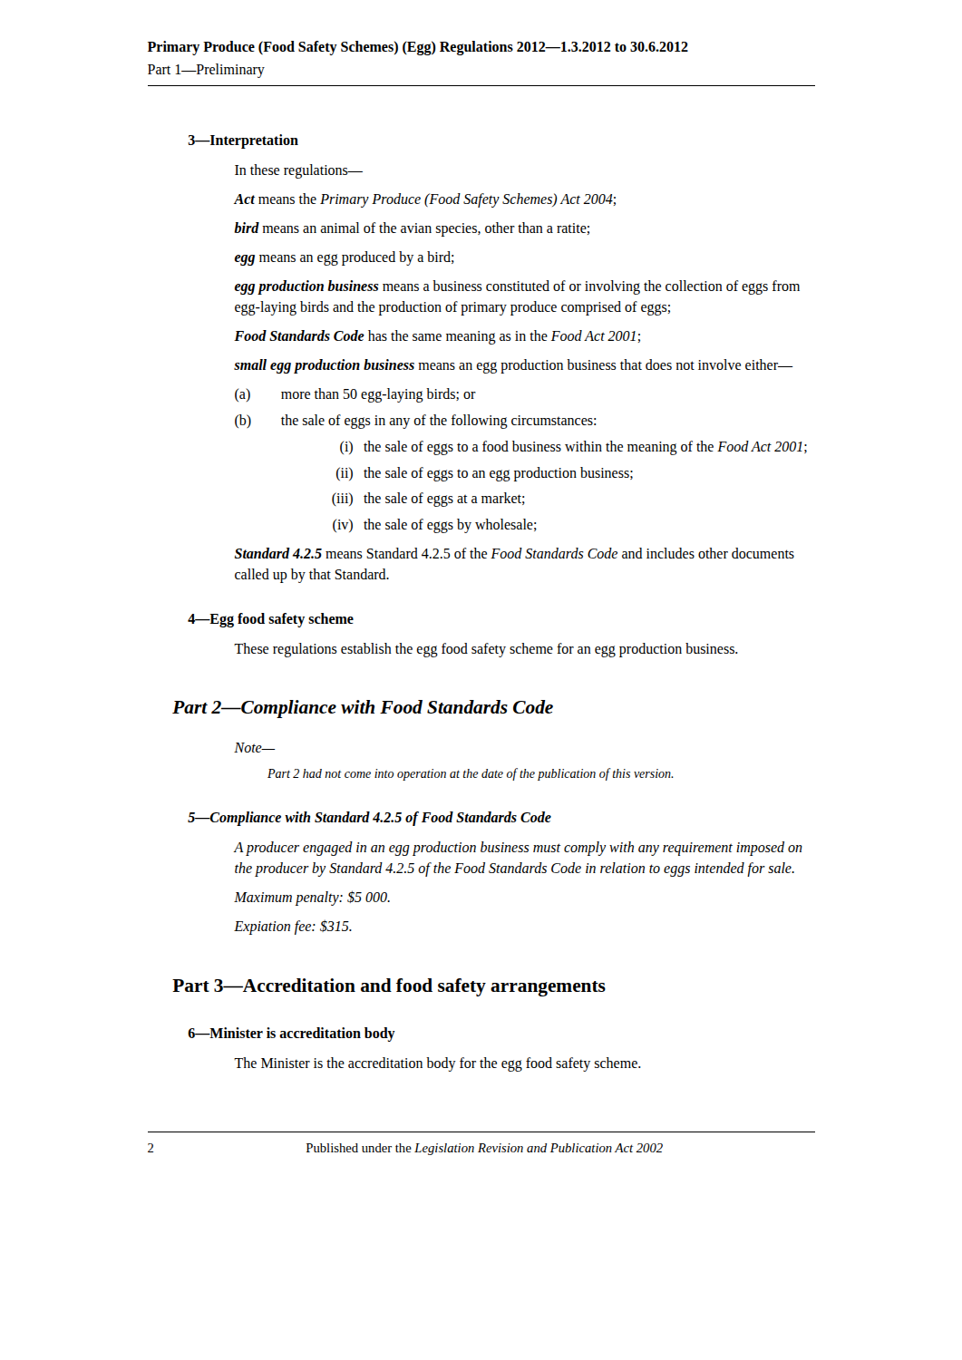Primary Produce (Food Safety Schemes) (Egg) Regulations 2012—1.3.2012 to 30.6.2012
Part 1—Preliminary
3—Interpretation
In these regulations—
Act means the Primary Produce (Food Safety Schemes) Act 2004;
bird means an animal of the avian species, other than a ratite;
egg means an egg produced by a bird;
egg production business means a business constituted of or involving the collection of eggs from egg-laying birds and the production of primary produce comprised of eggs;
Food Standards Code has the same meaning as in the Food Act 2001;
small egg production business means an egg production business that does not involve either—
(a) more than 50 egg-laying birds; or
(b) the sale of eggs in any of the following circumstances:
(i) the sale of eggs to a food business within the meaning of the Food Act 2001;
(ii) the sale of eggs to an egg production business;
(iii) the sale of eggs at a market;
(iv) the sale of eggs by wholesale;
Standard 4.2.5 means Standard 4.2.5 of the Food Standards Code and includes other documents called up by that Standard.
4—Egg food safety scheme
These regulations establish the egg food safety scheme for an egg production business.
Part 2—Compliance with Food Standards Code
Note—
Part 2 had not come into operation at the date of the publication of this version.
5—Compliance with Standard 4.2.5 of Food Standards Code
A producer engaged in an egg production business must comply with any requirement imposed on the producer by Standard 4.2.5 of the Food Standards Code in relation to eggs intended for sale.
Maximum penalty: $5 000.
Expiation fee: $315.
Part 3—Accreditation and food safety arrangements
6—Minister is accreditation body
The Minister is the accreditation body for the egg food safety scheme.
2
Published under the Legislation Revision and Publication Act 2002